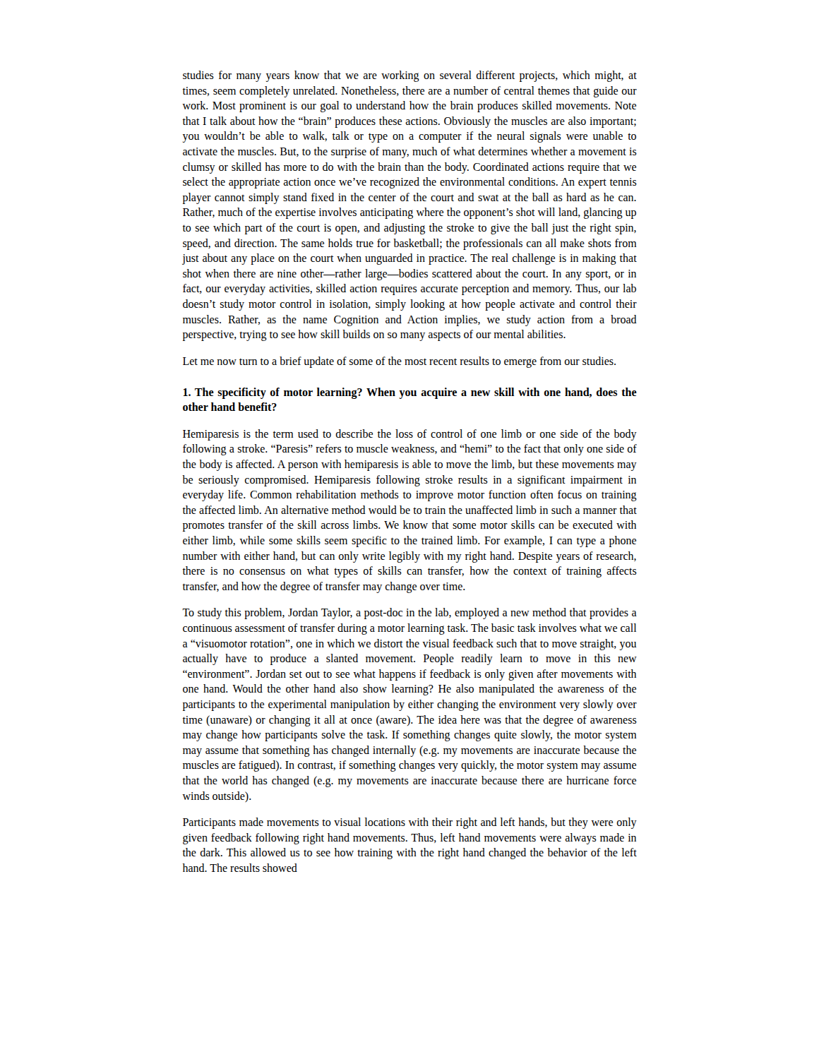studies for many years know that we are working on several different projects, which might, at times, seem completely unrelated. Nonetheless, there are a number of central themes that guide our work. Most prominent is our goal to understand how the brain produces skilled movements. Note that I talk about how the “brain” produces these actions. Obviously the muscles are also important; you wouldn’t be able to walk, talk or type on a computer if the neural signals were unable to activate the muscles. But, to the surprise of many, much of what determines whether a movement is clumsy or skilled has more to do with the brain than the body. Coordinated actions require that we select the appropriate action once we’ve recognized the environmental conditions. An expert tennis player cannot simply stand fixed in the center of the court and swat at the ball as hard as he can. Rather, much of the expertise involves anticipating where the opponent’s shot will land, glancing up to see which part of the court is open, and adjusting the stroke to give the ball just the right spin, speed, and direction. The same holds true for basketball; the professionals can all make shots from just about any place on the court when unguarded in practice. The real challenge is in making that shot when there are nine other—rather large—bodies scattered about the court. In any sport, or in fact, our everyday activities, skilled action requires accurate perception and memory. Thus, our lab doesn’t study motor control in isolation, simply looking at how people activate and control their muscles. Rather, as the name Cognition and Action implies, we study action from a broad perspective, trying to see how skill builds on so many aspects of our mental abilities.
Let me now turn to a brief update of some of the most recent results to emerge from our studies.
1. The specificity of motor learning? When you acquire a new skill with one hand, does the other hand benefit?
Hemiparesis is the term used to describe the loss of control of one limb or one side of the body following a stroke. “Paresis” refers to muscle weakness, and “hemi” to the fact that only one side of the body is affected. A person with hemiparesis is able to move the limb, but these movements may be seriously compromised. Hemiparesis following stroke results in a significant impairment in everyday life. Common rehabilitation methods to improve motor function often focus on training the affected limb. An alternative method would be to train the unaffected limb in such a manner that promotes transfer of the skill across limbs. We know that some motor skills can be executed with either limb, while some skills seem specific to the trained limb. For example, I can type a phone number with either hand, but can only write legibly with my right hand. Despite years of research, there is no consensus on what types of skills can transfer, how the context of training affects transfer, and how the degree of transfer may change over time.
To study this problem, Jordan Taylor, a post-doc in the lab, employed a new method that provides a continuous assessment of transfer during a motor learning task. The basic task involves what we call a “visuomotor rotation”, one in which we distort the visual feedback such that to move straight, you actually have to produce a slanted movement. People readily learn to move in this new “environment”. Jordan set out to see what happens if feedback is only given after movements with one hand. Would the other hand also show learning? He also manipulated the awareness of the participants to the experimental manipulation by either changing the environment very slowly over time (unaware) or changing it all at once (aware). The idea here was that the degree of awareness may change how participants solve the task. If something changes quite slowly, the motor system may assume that something has changed internally (e.g. my movements are inaccurate because the muscles are fatigued). In contrast, if something changes very quickly, the motor system may assume that the world has changed (e.g. my movements are inaccurate because there are hurricane force winds outside).
Participants made movements to visual locations with their right and left hands, but they were only given feedback following right hand movements. Thus, left hand movements were always made in the dark. This allowed us to see how training with the right hand changed the behavior of the left hand. The results showed